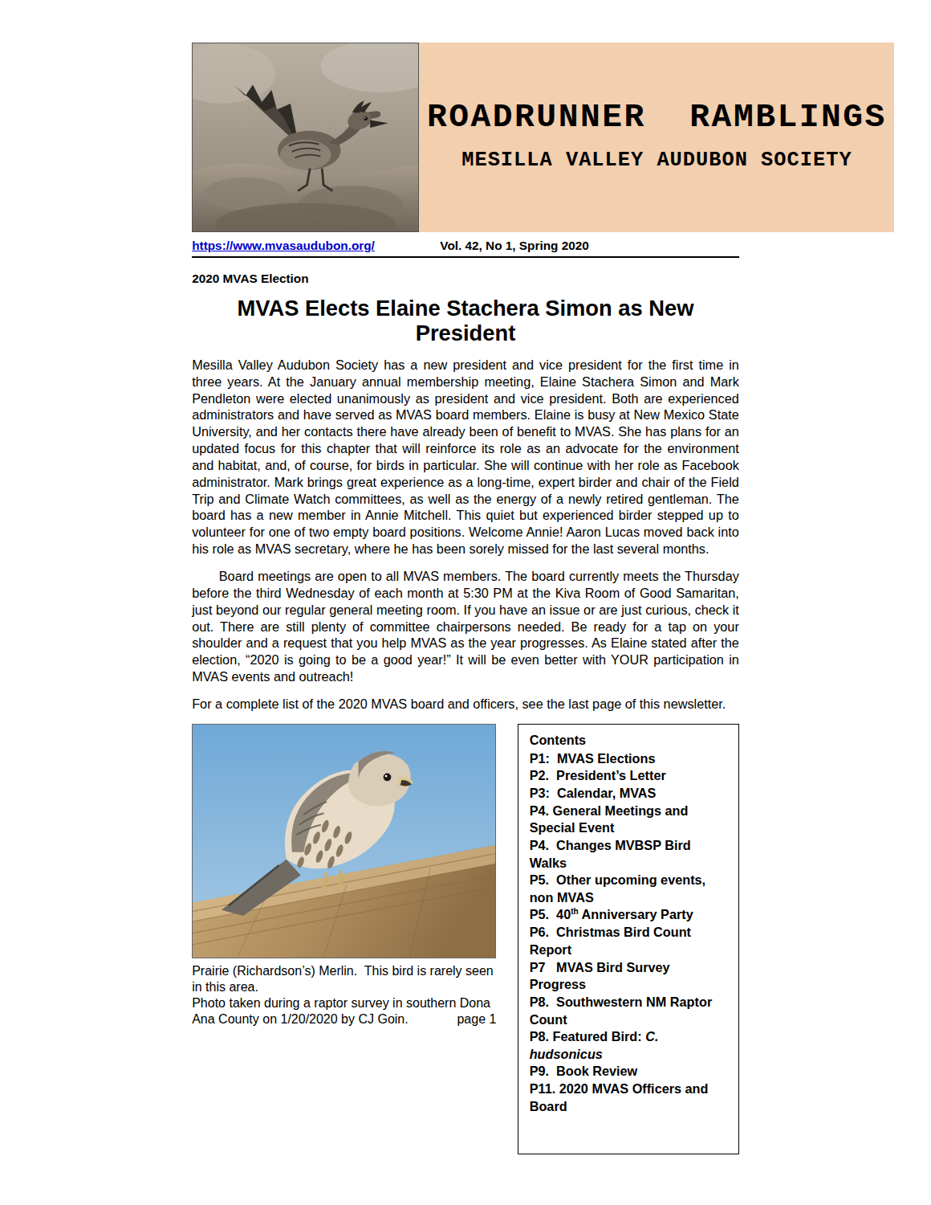Roadrunner Ramblings
Mesilla Valley Audubon Society
https://www.mvasaudubon.org/ Vol. 42, No 1, Spring 2020
2020 MVAS Election
MVAS Elects Elaine Stachera Simon as New President
Mesilla Valley Audubon Society has a new president and vice president for the first time in three years. At the January annual membership meeting, Elaine Stachera Simon and Mark Pendleton were elected unanimously as president and vice president. Both are experienced administrators and have served as MVAS board members. Elaine is busy at New Mexico State University, and her contacts there have already been of benefit to MVAS. She has plans for an updated focus for this chapter that will reinforce its role as an advocate for the environment and habitat, and, of course, for birds in particular. She will continue with her role as Facebook administrator. Mark brings great experience as a long-time, expert birder and chair of the Field Trip and Climate Watch committees, as well as the energy of a newly retired gentleman. The board has a new member in Annie Mitchell. This quiet but experienced birder stepped up to volunteer for one of two empty board positions. Welcome Annie! Aaron Lucas moved back into his role as MVAS secretary, where he has been sorely missed for the last several months.
Board meetings are open to all MVAS members. The board currently meets the Thursday before the third Wednesday of each month at 5:30 PM at the Kiva Room of Good Samaritan, just beyond our regular general meeting room. If you have an issue or are just curious, check it out. There are still plenty of committee chairpersons needed. Be ready for a tap on your shoulder and a request that you help MVAS as the year progresses. As Elaine stated after the election, “2020 is going to be a good year!” It will be even better with YOUR participation in MVAS events and outreach!
For a complete list of the 2020 MVAS board and officers, see the last page of this newsletter.
Prairie (Richardson’s) Merlin. This bird is rarely seen in this area.
Photo taken during a raptor survey in southern Dona Ana County on 1/20/2020 by CJ Goin. page 1
Contents
P1: MVAS Elections
P2. President’s Letter
P3: Calendar, MVAS
P4. General Meetings and Special Event
P4. Changes MVBSP Bird Walks
P5. Other upcoming events, non MVAS
P5. 40th Anniversary Party
P6. Christmas Bird Count Report
P7 MVAS Bird Survey Progress
P8. Southwestern NM Raptor Count
P8. Featured Bird: C. hudsonicus
P9. Book Review
P11. 2020 MVAS Officers and Board